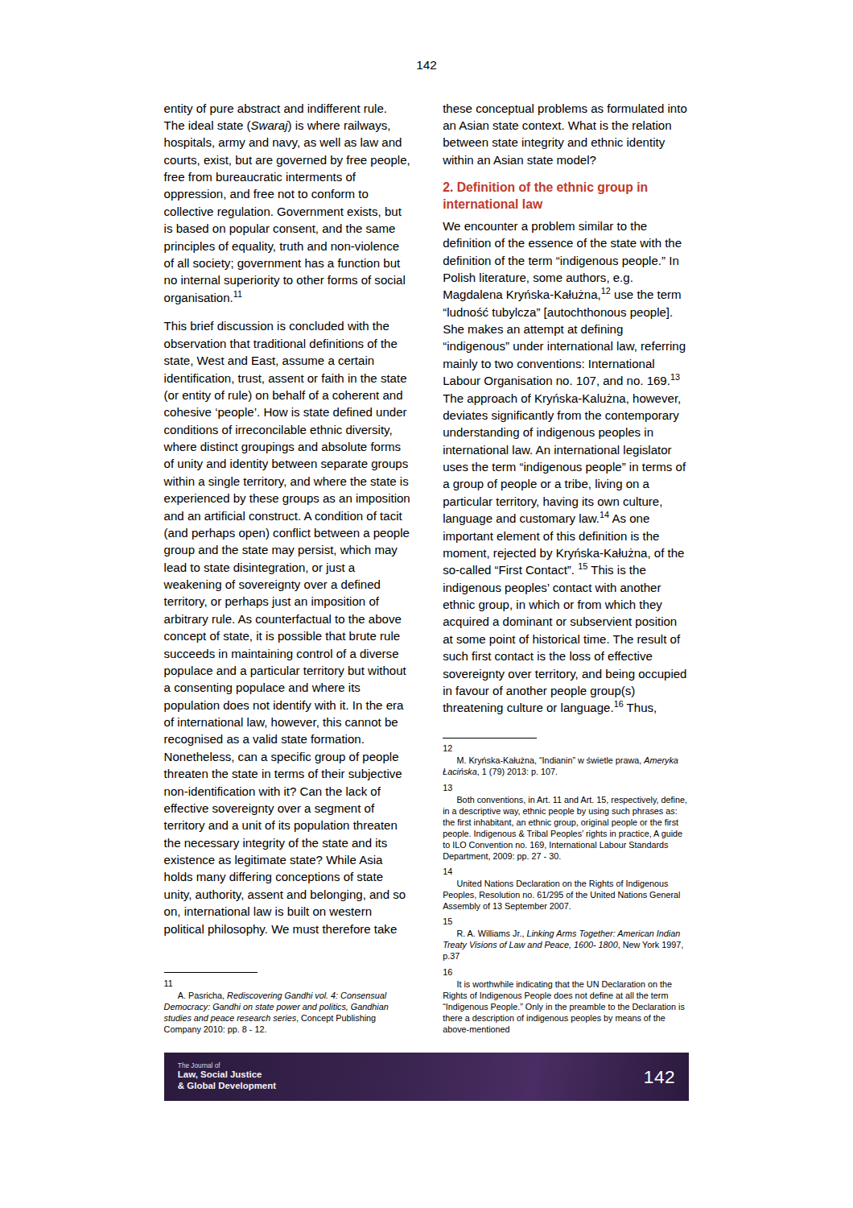142
entity of pure abstract and indifferent rule. The ideal state (Swaraj) is where railways, hospitals, army and navy, as well as law and courts, exist, but are governed by free people, free from bureaucratic interments of oppression, and free not to conform to collective regulation. Government exists, but is based on popular consent, and the same principles of equality, truth and non-violence of all society; government has a function but no internal superiority to other forms of social organisation.11
This brief discussion is concluded with the observation that traditional definitions of the state, West and East, assume a certain identification, trust, assent or faith in the state (or entity of rule) on behalf of a coherent and cohesive ‘people’. How is state defined under conditions of irreconcilable ethnic diversity, where distinct groupings and absolute forms of unity and identity between separate groups within a single territory, and where the state is experienced by these groups as an imposition and an artificial construct. A condition of tacit (and perhaps open) conflict between a people group and the state may persist, which may lead to state disintegration, or just a weakening of sovereignty over a defined territory, or perhaps just an imposition of arbitrary rule. As counterfactual to the above concept of state, it is possible that brute rule succeeds in maintaining control of a diverse populace and a particular territory but without a consenting populace and where its population does not identify with it. In the era of international law, however, this cannot be recognised as a valid state formation. Nonetheless, can a specific group of people threaten the state in terms of their subjective non-identification with it? Can the lack of effective sovereignty over a segment of territory and a unit of its population threaten the necessary integrity of the state and its existence as legitimate state? While Asia holds many differing conceptions of state unity, authority, assent and belonging, and so on, international law is built on western political philosophy. We must therefore take
11 A. Pasricha, Rediscovering Gandhi vol. 4: Consensual Democracy: Gandhi on state power and politics, Gandhian studies and peace research series, Concept Publishing Company 2010: pp. 8 - 12.
these conceptual problems as formulated into an Asian state context. What is the relation between state integrity and ethnic identity within an Asian state model?
2. Definition of the ethnic group in international law
We encounter a problem similar to the definition of the essence of the state with the definition of the term “indigenous people.” In Polish literature, some authors, e.g. Magdalena Kryńska-Kałużna,12 use the term “ludność tubylcza” [autochthonous people]. She makes an attempt at defining “indigenous” under international law, referring mainly to two conventions: International Labour Organisation no. 107, and no. 169.13 The approach of Kryńska-Kalużna, however, deviates significantly from the contemporary understanding of indigenous peoples in international law. An international legislator uses the term “indigenous people” in terms of a group of people or a tribe, living on a particular territory, having its own culture, language and customary law.14 As one important element of this definition is the moment, rejected by Kryńska-Kałużna, of the so-called “First Contact”. 15 This is the indigenous peoples’ contact with another ethnic group, in which or from which they acquired a dominant or subservient position at some point of historical time. The result of such first contact is the loss of effective sovereignty over territory, and being occupied in favour of another people group(s) threatening culture or language.16 Thus,
12 M. Kryńska-Kałużna, “Indianin” w świetle prawa, Ameryka Łacińska, 1 (79) 2013: p. 107.
13 Both conventions, in Art. 11 and Art. 15, respectively, define, in a descriptive way, ethnic people by using such phrases as: the first inhabitant, an ethnic group, original people or the first people. Indigenous & Tribal Peoples’ rights in practice, A guide to ILO Convention no. 169, International Labour Standards Department, 2009: pp. 27 - 30.
14 United Nations Declaration on the Rights of Indigenous Peoples, Resolution no. 61/295 of the United Nations General Assembly of 13 September 2007.
15 R. A. Williams Jr., Linking Arms Together: American Indian Treaty Visions of Law and Peace, 1600- 1800, New York 1997, p.37
16 It is worthwhile indicating that the UN Declaration on the Rights of Indigenous People does not define at all the term “Indigenous People.” Only in the preamble to the Declaration is there a description of indigenous peoples by means of the above-mentioned
The Journal of Law, Social Justice & Global Development
142